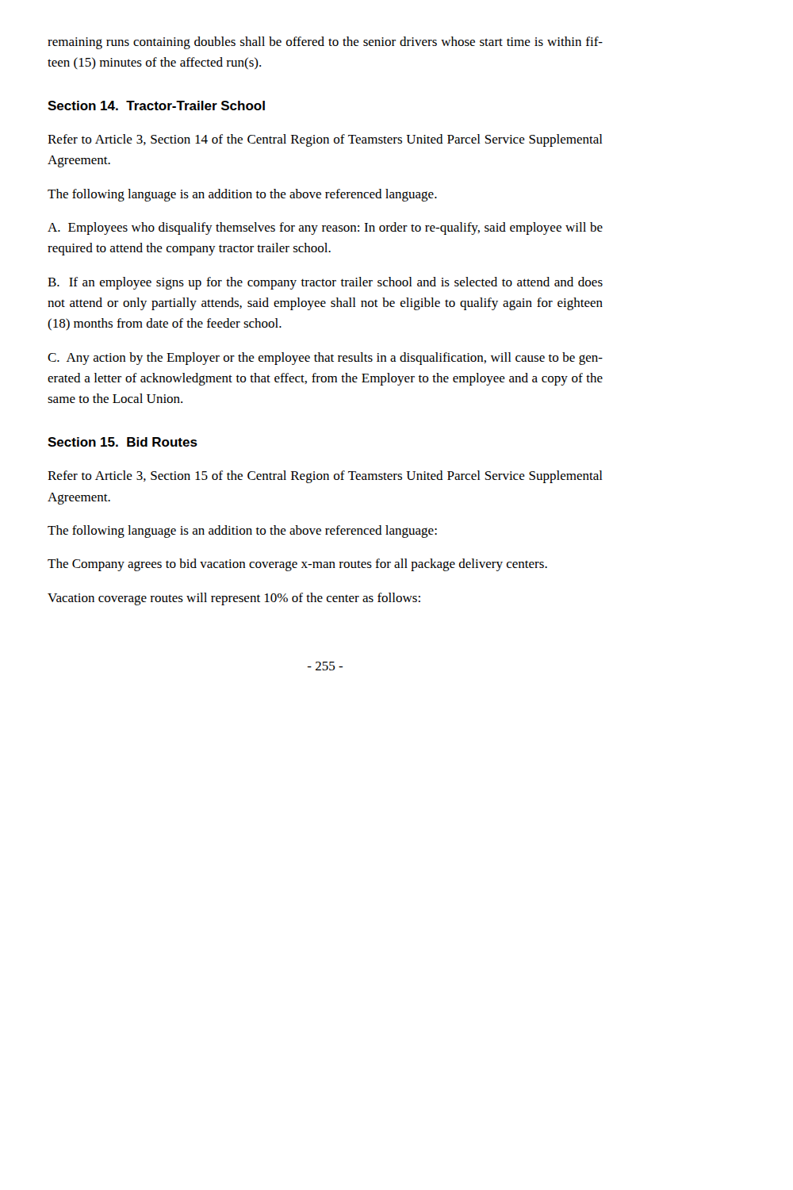remaining runs containing doubles shall be offered to the senior drivers whose start time is within fifteen (15) minutes of the affected run(s).
Section 14. Tractor-Trailer School
Refer to Article 3, Section 14 of the Central Region of Teamsters United Parcel Service Supplemental Agreement.
The following language is an addition to the above referenced language.
A. Employees who disqualify themselves for any reason: In order to re-qualify, said employee will be required to attend the company tractor trailer school.
B. If an employee signs up for the company tractor trailer school and is selected to attend and does not attend or only partially attends, said employee shall not be eligible to qualify again for eighteen (18) months from date of the feeder school.
C. Any action by the Employer or the employee that results in a disqualification, will cause to be generated a letter of acknowledgment to that effect, from the Employer to the employee and a copy of the same to the Local Union.
Section 15. Bid Routes
Refer to Article 3, Section 15 of the Central Region of Teamsters United Parcel Service Supplemental Agreement.
The following language is an addition to the above referenced language:
The Company agrees to bid vacation coverage x-man routes for all package delivery centers.
Vacation coverage routes will represent 10% of the center as follows:
- 255 -